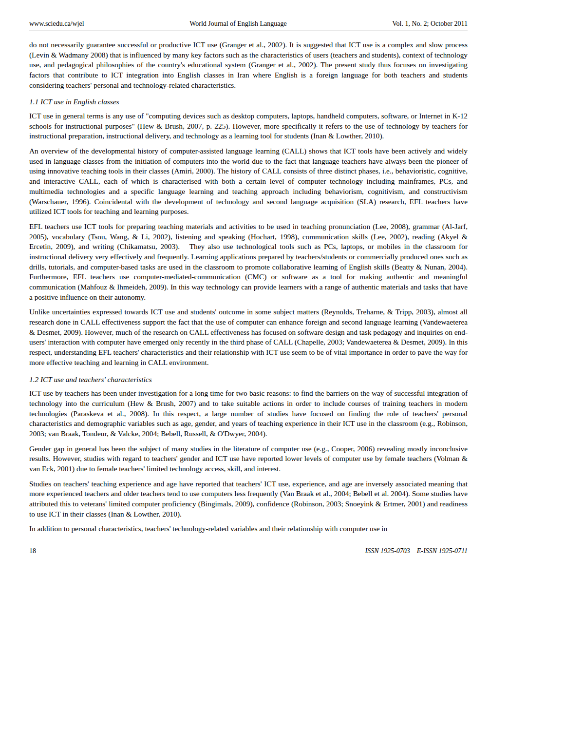www.sciedu.ca/wjel
World Journal of English Language
Vol. 1, No. 2; October 2011
do not necessarily guarantee successful or productive ICT use (Granger et al., 2002). It is suggested that ICT use is a complex and slow process (Levin & Wadmany 2008) that is influenced by many key factors such as the characteristics of users (teachers and students), context of technology use, and pedagogical philosophies of the country's educational system (Granger et al., 2002). The present study thus focuses on investigating factors that contribute to ICT integration into English classes in Iran where English is a foreign language for both teachers and students considering teachers' personal and technology-related characteristics.
1.1 ICT use in English classes
ICT use in general terms is any use of "computing devices such as desktop computers, laptops, handheld computers, software, or Internet in K-12 schools for instructional purposes" (Hew & Brush, 2007, p. 225). However, more specifically it refers to the use of technology by teachers for instructional preparation, instructional delivery, and technology as a learning tool for students (Inan & Lowther, 2010).
An overview of the developmental history of computer-assisted language learning (CALL) shows that ICT tools have been actively and widely used in language classes from the initiation of computers into the world due to the fact that language teachers have always been the pioneer of using innovative teaching tools in their classes (Amiri, 2000). The history of CALL consists of three distinct phases, i.e., behavioristic, cognitive, and interactive CALL, each of which is characterised with both a certain level of computer technology including mainframes, PCs, and multimedia technologies and a specific language learning and teaching approach including behaviorism, cognitivism, and constructivism (Warschauer, 1996). Coincidental with the development of technology and second language acquisition (SLA) research, EFL teachers have utilized ICT tools for teaching and learning purposes.
EFL teachers use ICT tools for preparing teaching materials and activities to be used in teaching pronunciation (Lee, 2008), grammar (Al-Jarf, 2005), vocabulary (Tsou, Wang, & Li, 2002), listening and speaking (Hochart, 1998), communication skills (Lee, 2002), reading (Akyel & Ercetin, 2009), and writing (Chikamatsu, 2003). They also use technological tools such as PCs, laptops, or mobiles in the classroom for instructional delivery very effectively and frequently. Learning applications prepared by teachers/students or commercially produced ones such as drills, tutorials, and computer-based tasks are used in the classroom to promote collaborative learning of English skills (Beatty & Nunan, 2004). Furthermore, EFL teachers use computer-mediated-communication (CMC) or software as a tool for making authentic and meaningful communication (Mahfouz & Ihmeideh, 2009). In this way technology can provide learners with a range of authentic materials and tasks that have a positive influence on their autonomy.
Unlike uncertainties expressed towards ICT use and students' outcome in some subject matters (Reynolds, Treharne, & Tripp, 2003), almost all research done in CALL effectiveness support the fact that the use of computer can enhance foreign and second language learning (Vandewaeterea & Desmet, 2009). However, much of the research on CALL effectiveness has focused on software design and task pedagogy and inquiries on end-users' interaction with computer have emerged only recently in the third phase of CALL (Chapelle, 2003; Vandewaeterea & Desmet, 2009). In this respect, understanding EFL teachers' characteristics and their relationship with ICT use seem to be of vital importance in order to pave the way for more effective teaching and learning in CALL environment.
1.2 ICT use and teachers' characteristics
ICT use by teachers has been under investigation for a long time for two basic reasons: to find the barriers on the way of successful integration of technology into the curriculum (Hew & Brush, 2007) and to take suitable actions in order to include courses of training teachers in modern technologies (Paraskeva et al., 2008). In this respect, a large number of studies have focused on finding the role of teachers' personal characteristics and demographic variables such as age, gender, and years of teaching experience in their ICT use in the classroom (e.g., Robinson, 2003; van Braak, Tondeur, & Valcke, 2004; Bebell, Russell, & O'Dwyer, 2004).
Gender gap in general has been the subject of many studies in the literature of computer use (e.g., Cooper, 2006) revealing mostly inconclusive results. However, studies with regard to teachers' gender and ICT use have reported lower levels of computer use by female teachers (Volman & van Eck, 2001) due to female teachers' limited technology access, skill, and interest.
Studies on teachers' teaching experience and age have reported that teachers' ICT use, experience, and age are inversely associated meaning that more experienced teachers and older teachers tend to use computers less frequently (Van Braak et al., 2004; Bebell et al. 2004). Some studies have attributed this to veterans' limited computer proficiency (Bingimals, 2009), confidence (Robinson, 2003; Snoeyink & Ertmer, 2001) and readiness to use ICT in their classes (Inan & Lowther, 2010).
In addition to personal characteristics, teachers' technology-related variables and their relationship with computer use in
18
ISSN 1925-0703 E-ISSN 1925-0711